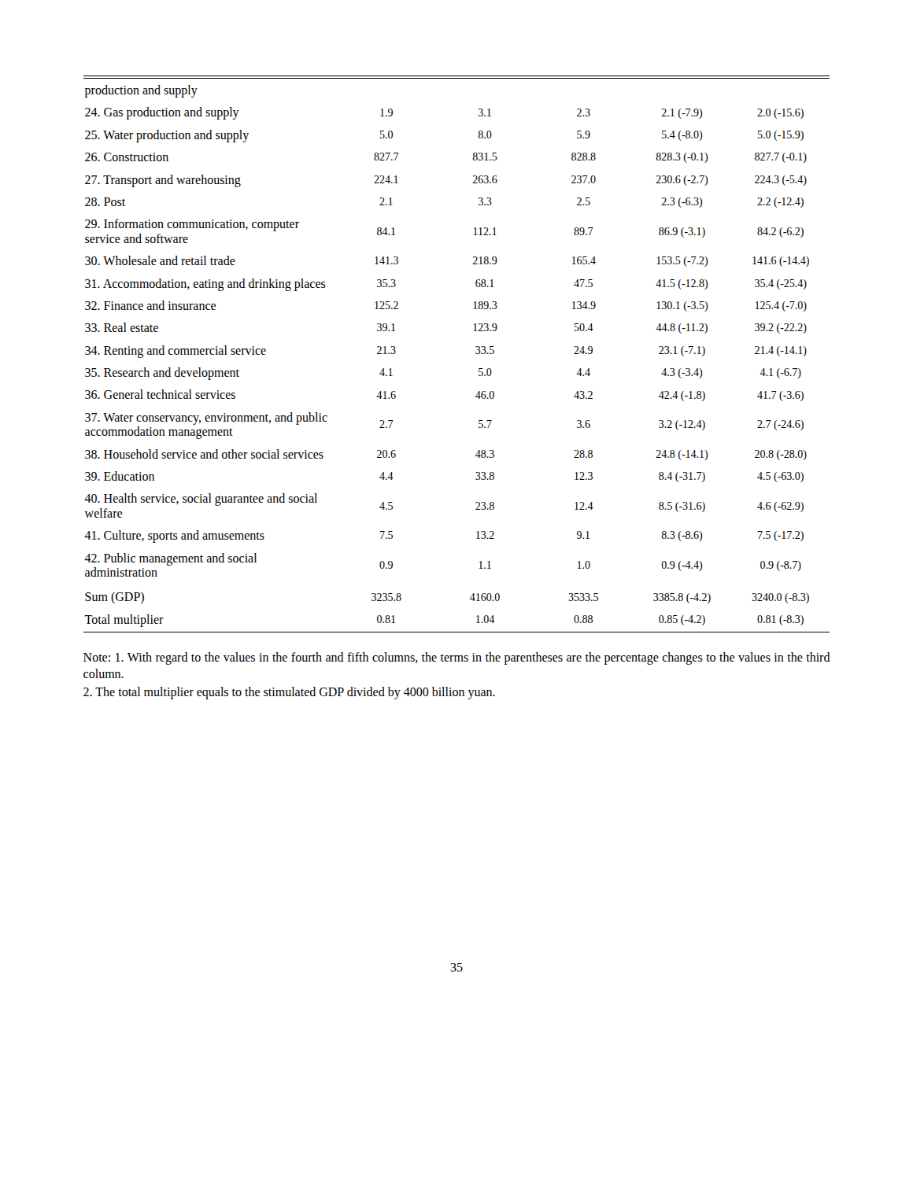| production and supply | | | | | |
| 24. Gas production and supply | 1.9 | 3.1 | 2.3 | 2.1 (-7.9) | 2.0 (-15.6) |
| 25. Water production and supply | 5.0 | 8.0 | 5.9 | 5.4 (-8.0) | 5.0 (-15.9) |
| 26. Construction | 827.7 | 831.5 | 828.8 | 828.3 (-0.1) | 827.7 (-0.1) |
| 27. Transport and warehousing | 224.1 | 263.6 | 237.0 | 230.6 (-2.7) | 224.3 (-5.4) |
| 28. Post | 2.1 | 3.3 | 2.5 | 2.3 (-6.3) | 2.2 (-12.4) |
| 29. Information communication, computer service and software | 84.1 | 112.1 | 89.7 | 86.9 (-3.1) | 84.2 (-6.2) |
| 30. Wholesale and retail trade | 141.3 | 218.9 | 165.4 | 153.5 (-7.2) | 141.6 (-14.4) |
| 31. Accommodation, eating and drinking places | 35.3 | 68.1 | 47.5 | 41.5 (-12.8) | 35.4 (-25.4) |
| 32. Finance and insurance | 125.2 | 189.3 | 134.9 | 130.1 (-3.5) | 125.4 (-7.0) |
| 33. Real estate | 39.1 | 123.9 | 50.4 | 44.8 (-11.2) | 39.2 (-22.2) |
| 34. Renting and commercial service | 21.3 | 33.5 | 24.9 | 23.1 (-7.1) | 21.4 (-14.1) |
| 35. Research and development | 4.1 | 5.0 | 4.4 | 4.3 (-3.4) | 4.1 (-6.7) |
| 36. General technical services | 41.6 | 46.0 | 43.2 | 42.4 (-1.8) | 41.7 (-3.6) |
| 37. Water conservancy, environment, and public accommodation management | 2.7 | 5.7 | 3.6 | 3.2 (-12.4) | 2.7 (-24.6) |
| 38. Household service and other social services | 20.6 | 48.3 | 28.8 | 24.8 (-14.1) | 20.8 (-28.0) |
| 39. Education | 4.4 | 33.8 | 12.3 | 8.4 (-31.7) | 4.5 (-63.0) |
| 40. Health service, social guarantee and social welfare | 4.5 | 23.8 | 12.4 | 8.5 (-31.6) | 4.6 (-62.9) |
| 41. Culture, sports and amusements | 7.5 | 13.2 | 9.1 | 8.3 (-8.6) | 7.5 (-17.2) |
| 42. Public management and social administration | 0.9 | 1.1 | 1.0 | 0.9 (-4.4) | 0.9 (-8.7) |
| Sum (GDP) | 3235.8 | 4160.0 | 3533.5 | 3385.8 (-4.2) | 3240.0 (-8.3) |
| Total multiplier | 0.81 | 1.04 | 0.88 | 0.85 (-4.2) | 0.81 (-8.3) |
Note: 1. With regard to the values in the fourth and fifth columns, the terms in the parentheses are the percentage changes to the values in the third column.
2. The total multiplier equals to the stimulated GDP divided by 4000 billion yuan.
35